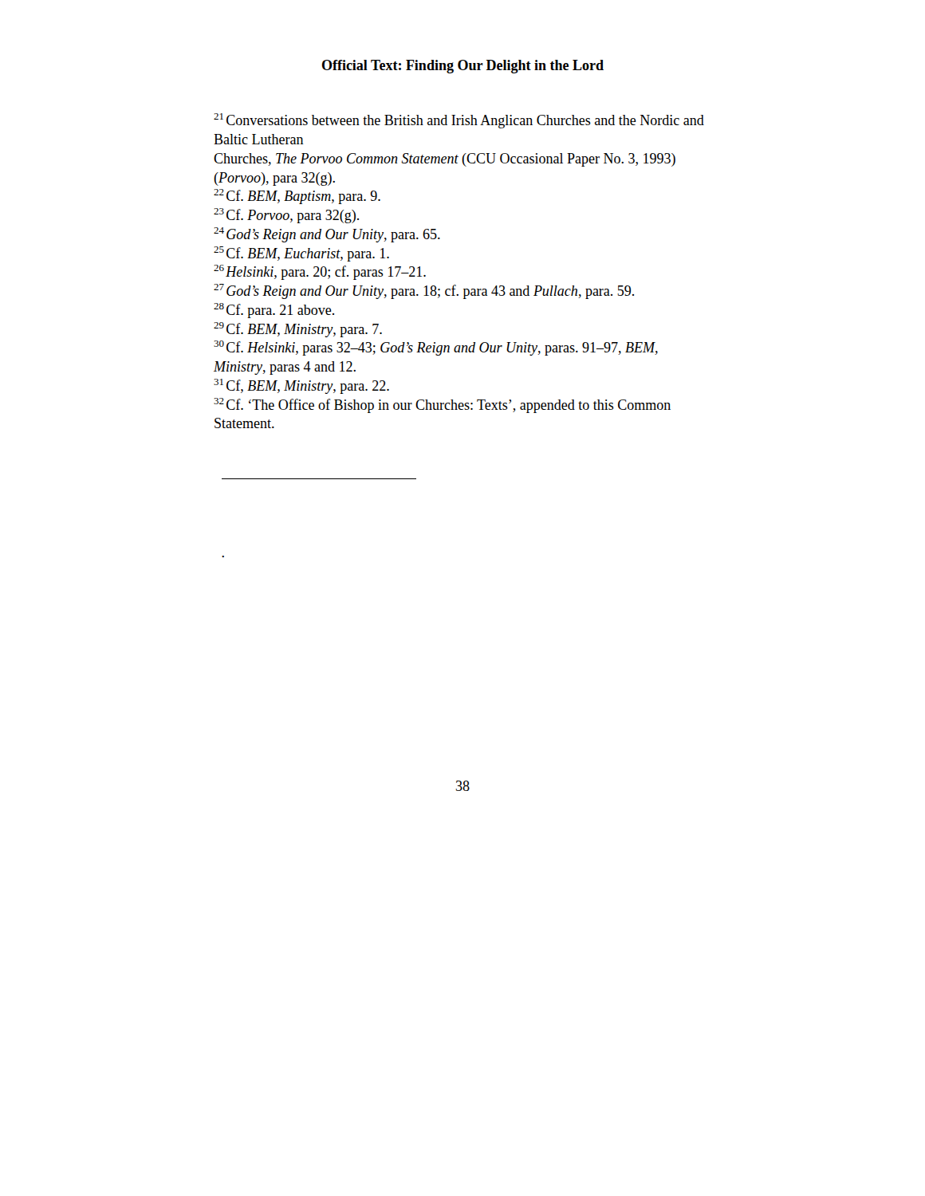Official Text: Finding Our Delight in the Lord
21Conversations between the British and Irish Anglican Churches and the Nordic and Baltic Lutheran
Churches, The Porvoo Common Statement (CCU Occasional Paper No. 3, 1993) (Porvoo), para 32(g).
22Cf. BEM, Baptism, para. 9.
23Cf. Porvoo, para 32(g).
24God’s Reign and Our Unity, para. 65.
25Cf. BEM, Eucharist, para. 1.
26Helsinki, para. 20; cf. paras 17–21.
27God’s Reign and Our Unity, para. 18; cf. para 43 and Pullach, para. 59.
28Cf. para. 21 above.
29Cf. BEM, Ministry, para. 7.
30Cf. Helsinki, paras 32–43; God’s Reign and Our Unity, paras. 91–97, BEM, Ministry, paras 4 and 12.
31Cf, BEM, Ministry, para. 22.
32Cf. ‘The Office of Bishop in our Churches: Texts’, appended to this Common Statement.
.
38